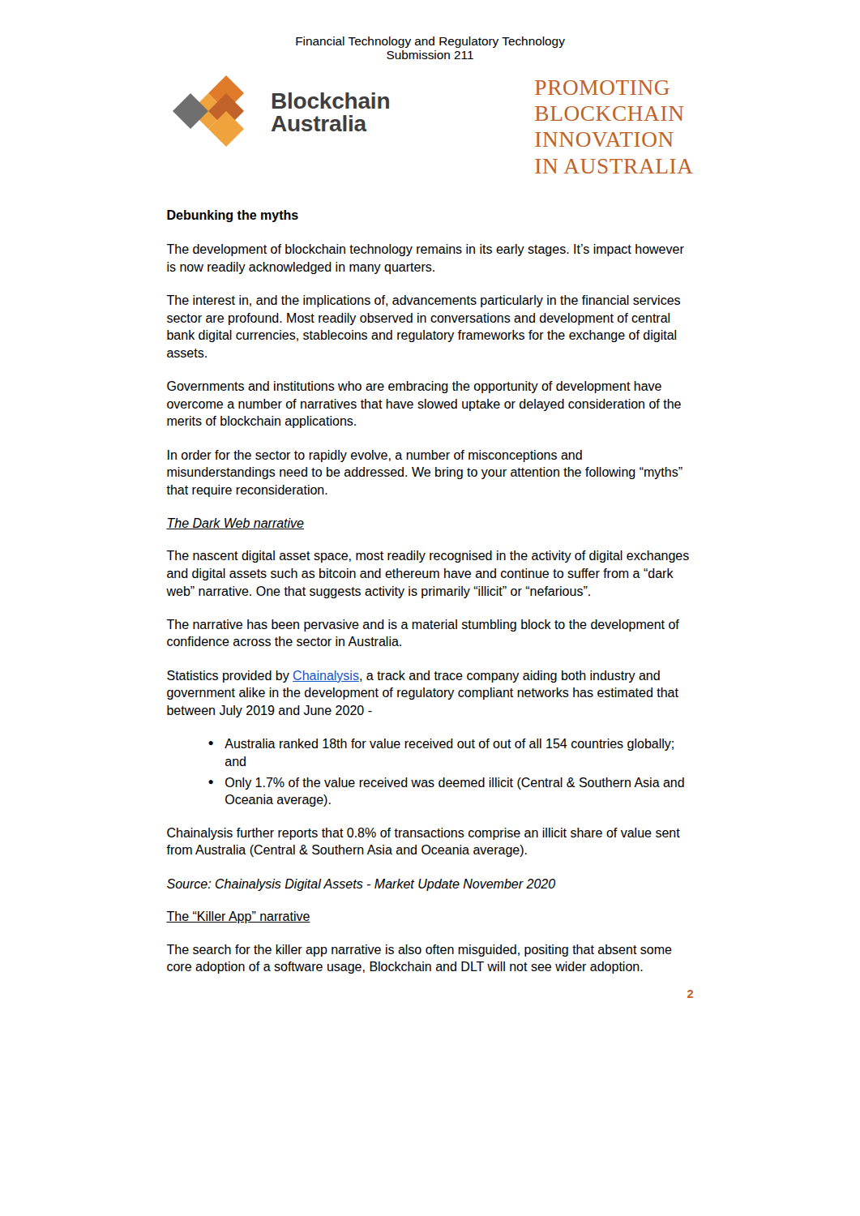Financial Technology and Regulatory Technology
Submission 211
Blockchain
Australia
PROMOTING
BLOCKCHAIN
INNOVATION
IN AUSTRALIA
Debunking the myths
The development of blockchain technology remains in its early stages. It’s impact however is now readily acknowledged in many quarters.
The interest in, and the implications of, advancements particularly in the financial services sector are profound. Most readily observed in conversations and development of central bank digital currencies, stablecoins and regulatory frameworks for the exchange of digital assets.
Governments and institutions who are embracing the opportunity of development have overcome a number of narratives that have slowed uptake or delayed consideration of the merits of blockchain applications.
In order for the sector to rapidly evolve, a number of misconceptions and misunderstandings need to be addressed. We bring to your attention the following “myths” that require reconsideration.
The Dark Web narrative
The nascent digital asset space, most readily recognised in the activity of digital exchanges and digital assets such as bitcoin and ethereum have and continue to suffer from a “dark web” narrative. One that suggests activity is primarily “illicit” or “nefarious”.
The narrative has been pervasive and is a material stumbling block to the development of confidence across the sector in Australia.
Statistics provided by Chainalysis, a track and trace company aiding both industry and government alike in the development of regulatory compliant networks has estimated that between July 2019 and June 2020 -
Australia ranked 18th for value received out of out of all 154 countries globally; and
Only 1.7% of the value received was deemed illicit (Central & Southern Asia and Oceania average).
Chainalysis further reports that 0.8% of transactions comprise an illicit share of value sent from Australia (Central & Southern Asia and Oceania average).
Source: Chainalysis Digital Assets - Market Update November 2020
The “Killer App” narrative
The search for the killer app narrative is also often misguided, positing that absent some core adoption of a software usage, Blockchain and DLT will not see wider adoption.
2